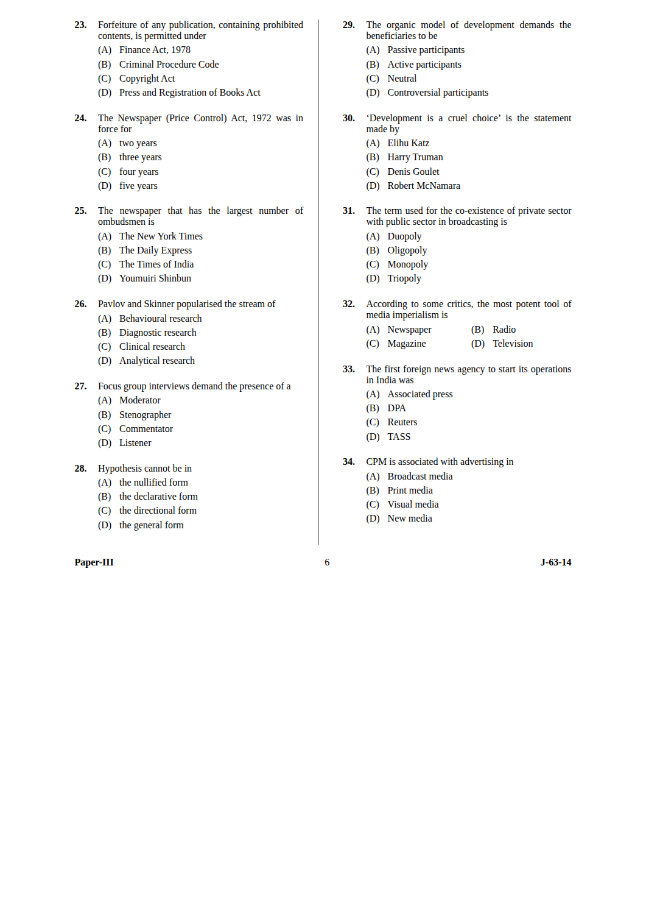23.
Forfeiture of any publication, containing prohibited contents, is permitted under
(A) Finance Act, 1978
(B) Criminal Procedure Code
(C) Copyright Act
(D) Press and Registration of Books Act
24.
The Newspaper (Price Control) Act, 1972 was in force for
(A) two years
(B) three years
(C) four years
(D) five years
25.
The newspaper that has the largest number of ombudsmen is
(A) The New York Times
(B) The Daily Express
(C) The Times of India
(D) Youmuiri Shinbun
26.
Pavlov and Skinner popularised the stream of
(A) Behavioural research
(B) Diagnostic research
(C) Clinical research
(D) Analytical research
27.
Focus group interviews demand the presence of a
(A) Moderator
(B) Stenographer
(C) Commentator
(D) Listener
28.
Hypothesis cannot be in
(A) the nullified form
(B) the declarative form
(C) the directional form
(D) the general form
29.
The organic model of development demands the beneficiaries to be
(A) Passive participants
(B) Active participants
(C) Neutral
(D) Controversial participants
30.
‘Development is a cruel choice’ is the statement made by
(A) Elihu Katz
(B) Harry Truman
(C) Denis Goulet
(D) Robert McNamara
31.
The term used for the co-existence of private sector with public sector in broadcasting is
(A) Duopoly
(B) Oligopoly
(C) Monopoly
(D) Triopoly
32.
According to some critics, the most potent tool of media imperialism is
(A) Newspaper
(B) Radio
(C) Magazine
(D) Television
33.
The first foreign news agency to start its operations in India was
(A) Associated press
(B) DPA
(C) Reuters
(D) TASS
34.
CPM is associated with advertising in
(A) Broadcast media
(B) Print media
(C) Visual media
(D) New media
Paper-III 6 J-63-14